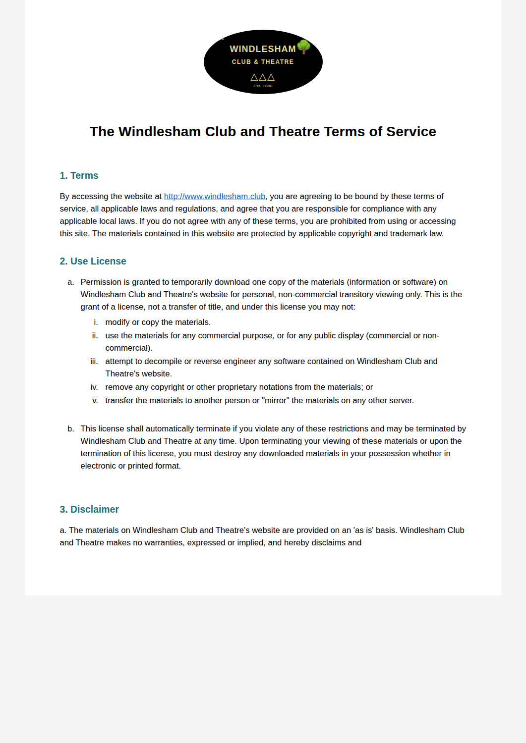THE
WINDLESHAM
CLUB & THEATRE
🌳
△△△
Est. 1880
The Windlesham Club and Theatre Terms of Service
1. Terms
By accessing the website at http://www.windlesham.club, you are agreeing to be bound by these terms of service, all applicable laws and regulations, and agree that you are responsible for compliance with any applicable local laws. If you do not agree with any of these terms, you are prohibited from using or accessing this site. The materials contained in this website are protected by applicable copyright and trademark law.
2. Use License
Permission is granted to temporarily download one copy of the materials (information or software) on Windlesham Club and Theatre's website for personal, non-commercial transitory viewing only. This is the grant of a license, not a transfer of title, and under this license you may not:
modify or copy the materials.
use the materials for any commercial purpose, or for any public display (commercial or non-commercial).
attempt to decompile or reverse engineer any software contained on Windlesham Club and Theatre's website.
remove any copyright or other proprietary notations from the materials; or
transfer the materials to another person or "mirror" the materials on any other server.
This license shall automatically terminate if you violate any of these restrictions and may be terminated by Windlesham Club and Theatre at any time. Upon terminating your viewing of these materials or upon the termination of this license, you must destroy any downloaded materials in your possession whether in electronic or printed format.
3. Disclaimer
a. The materials on Windlesham Club and Theatre's website are provided on an 'as is' basis. Windlesham Club and Theatre makes no warranties, expressed or implied, and hereby disclaims and